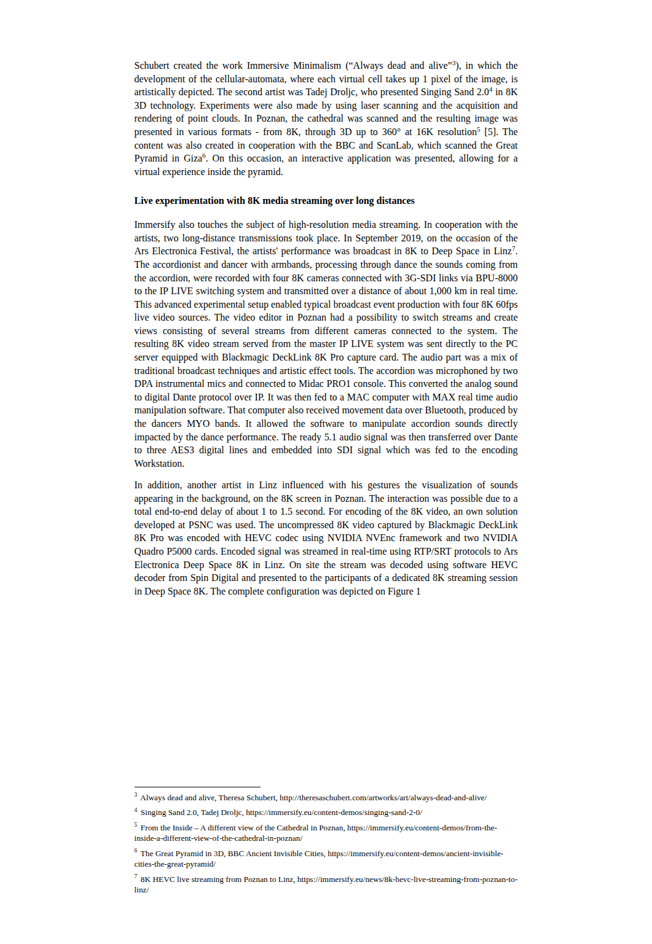Schubert created the work Immersive Minimalism (“Always dead and alive”3), in which the development of the cellular-automata, where each virtual cell takes up 1 pixel of the image, is artistically depicted. The second artist was Tadej Droljc, who presented Singing Sand 2.04 in 8K 3D technology. Experiments were also made by using laser scanning and the acquisition and rendering of point clouds. In Poznan, the cathedral was scanned and the resulting image was presented in various formats - from 8K, through 3D up to 360° at 16K resolution5 [5]. The content was also created in cooperation with the BBC and ScanLab, which scanned the Great Pyramid in Giza6. On this occasion, an interactive application was presented, allowing for a virtual experience inside the pyramid.
Live experimentation with 8K media streaming over long distances
Immersify also touches the subject of high-resolution media streaming. In cooperation with the artists, two long-distance transmissions took place. In September 2019, on the occasion of the Ars Electronica Festival, the artists' performance was broadcast in 8K to Deep Space in Linz7. The accordionist and dancer with armbands, processing through dance the sounds coming from the accordion, were recorded with four 8K cameras connected with 3G-SDI links via BPU-8000 to the IP LIVE switching system and transmitted over a distance of about 1,000 km in real time. This advanced experimental setup enabled typical broadcast event production with four 8K 60fps live video sources. The video editor in Poznan had a possibility to switch streams and create views consisting of several streams from different cameras connected to the system. The resulting 8K video stream served from the master IP LIVE system was sent directly to the PC server equipped with Blackmagic DeckLink 8K Pro capture card. The audio part was a mix of traditional broadcast techniques and artistic effect tools. The accordion was microphoned by two DPA instrumental mics and connected to Midac PRO1 console. This converted the analog sound to digital Dante protocol over IP. It was then fed to a MAC computer with MAX real time audio manipulation software. That computer also received movement data over Bluetooth, produced by the dancers MYO bands. It allowed the software to manipulate accordion sounds directly impacted by the dance performance. The ready 5.1 audio signal was then transferred over Dante to three AES3 digital lines and embedded into SDI signal which was fed to the encoding Workstation.
In addition, another artist in Linz influenced with his gestures the visualization of sounds appearing in the background, on the 8K screen in Poznan. The interaction was possible due to a total end-to-end delay of about 1 to 1.5 second. For encoding of the 8K video, an own solution developed at PSNC was used. The uncompressed 8K video captured by Blackmagic DeckLink 8K Pro was encoded with HEVC codec using NVIDIA NVEnc framework and two NVIDIA Quadro P5000 cards. Encoded signal was streamed in real-time using RTP/SRT protocols to Ars Electronica Deep Space 8K in Linz. On site the stream was decoded using software HEVC decoder from Spin Digital and presented to the participants of a dedicated 8K streaming session in Deep Space 8K. The complete configuration was depicted on Figure 1
3 Always dead and alive, Theresa Schubert, http://theresaschubert.com/artworks/art/always-dead-and-alive/
4 Singing Sand 2.0, Tadej Droljc, https://immersify.eu/content-demos/singing-sand-2-0/
5 From the Inside – A different view of the Cathedral in Poznan, https://immersify.eu/content-demos/from-the-inside-a-different-view-of-the-cathedral-in-poznan/
6 The Great Pyramid in 3D, BBC Ancient Invisible Cities, https://immersify.eu/content-demos/ancient-invisible-cities-the-great-pyramid/
7 8K HEVC live streaming from Poznan to Linz, https://immersify.eu/news/8k-hevc-live-streaming-from-poznan-to-linz/